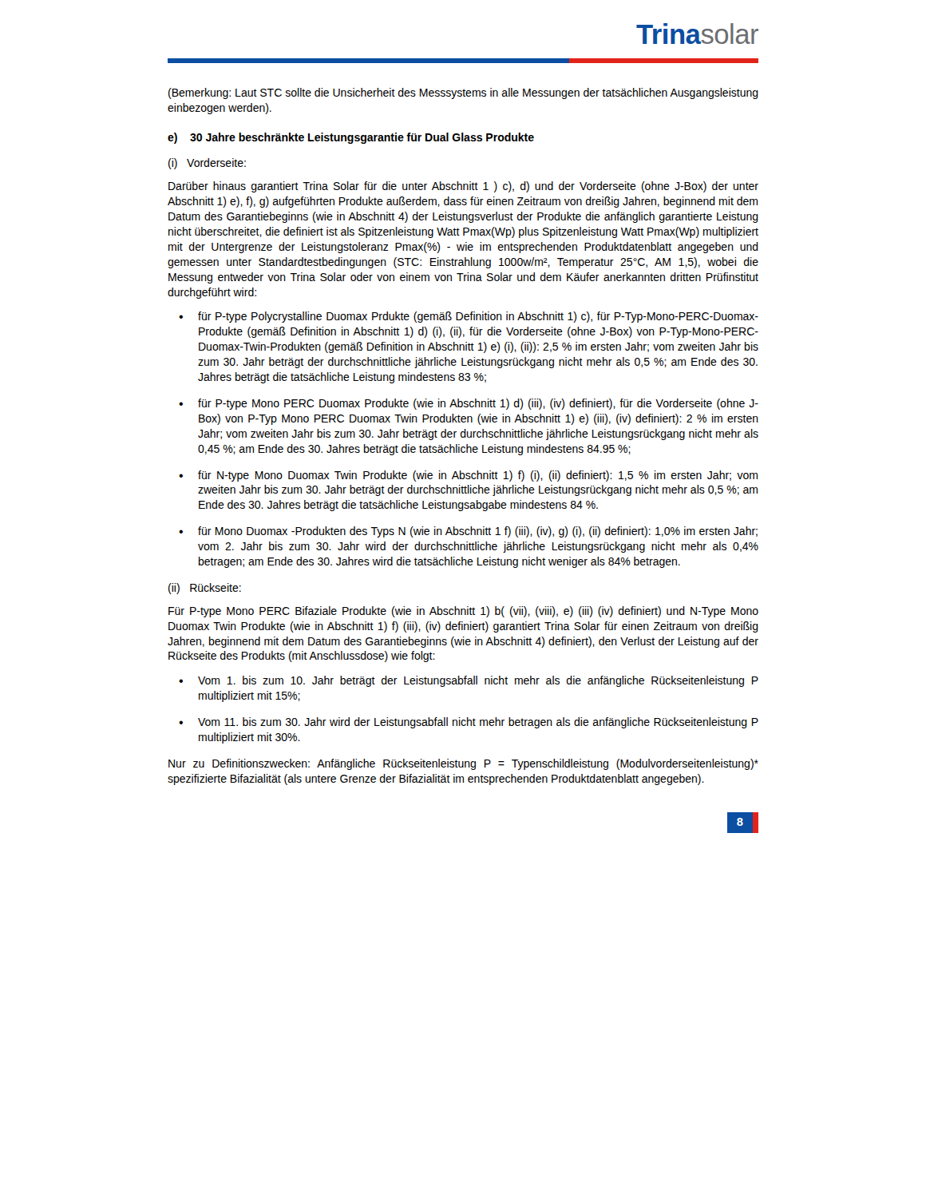Trina solar
(Bemerkung: Laut STC sollte die Unsicherheit des Messsystems in alle Messungen der tatsächlichen Ausgangsleistung einbezogen werden).
e) 30 Jahre beschränkte Leistungsgarantie für Dual Glass Produkte
(i) Vorderseite:
Darüber hinaus garantiert Trina Solar für die unter Abschnitt 1 ) c), d) und der Vorderseite (ohne J-Box) der unter Abschnitt 1) e), f), g) aufgeführten Produkte außerdem, dass für einen Zeitraum von dreißig Jahren, beginnend mit dem Datum des Garantiebeginns (wie in Abschnitt 4) der Leistungsverlust der Produkte die anfänglich garantierte Leistung nicht überschreitet, die definiert ist als Spitzenleistung Watt Pmax(Wp) plus Spitzenleistung Watt Pmax(Wp) multipliziert mit der Untergrenze der Leistungstoleranz Pmax(%) - wie im entsprechenden Produktdatenblatt angegeben und gemessen unter Standardtestbedingungen (STC: Einstrahlung 1000w/m², Temperatur 25°C, AM 1,5), wobei die Messung entweder von Trina Solar oder von einem von Trina Solar und dem Käufer anerkannten dritten Prüfinstitut durchgeführt wird:
für P-type Polycrystalline Duomax Prdukte (gemäß Definition in Abschnitt 1) c), für P-Typ-Mono-PERC-Duomax-Produkte (gemäß Definition in Abschnitt 1) d) (i), (ii), für die Vorderseite (ohne J-Box) von P-Typ-Mono-PERC-Duomax-Twin-Produkten (gemäß Definition in Abschnitt 1) e) (i), (ii)): 2,5 % im ersten Jahr; vom zweiten Jahr bis zum 30. Jahr beträgt der durchschnittliche jährliche Leistungsrückgang nicht mehr als 0,5 %; am Ende des 30. Jahres beträgt die tatsächliche Leistung mindestens 83 %;
für P-type Mono PERC Duomax Produkte (wie in Abschnitt 1) d) (iii), (iv) definiert), für die Vorderseite (ohne J-Box) von P-Typ Mono PERC Duomax Twin Produkten (wie in Abschnitt 1) e) (iii), (iv) definiert): 2 % im ersten Jahr; vom zweiten Jahr bis zum 30. Jahr beträgt der durchschnittliche jährliche Leistungsrückgang nicht mehr als 0,45 %; am Ende des 30. Jahres beträgt die tatsächliche Leistung mindestens 84.95 %;
für N-type Mono Duomax Twin Produkte (wie in Abschnitt 1) f) (i), (ii) definiert): 1,5 % im ersten Jahr; vom zweiten Jahr bis zum 30. Jahr beträgt der durchschnittliche jährliche Leistungsrückgang nicht mehr als 0,5 %; am Ende des 30. Jahres beträgt die tatsächliche Leistungsabgabe mindestens 84 %.
für Mono Duomax -Produkten des Typs N (wie in Abschnitt 1 f) (iii), (iv), g) (i), (ii) definiert): 1,0% im ersten Jahr; vom 2. Jahr bis zum 30. Jahr wird der durchschnittliche jährliche Leistungsrückgang nicht mehr als 0,4% betragen; am Ende des 30. Jahres wird die tatsächliche Leistung nicht weniger als 84% betragen.
(ii) Rückseite:
Für P-type Mono PERC Bifaziale Produkte (wie in Abschnitt 1) b( (vii), (viii), e) (iii) (iv) definiert) und N-Type Mono Duomax Twin Produkte (wie in Abschnitt 1) f) (iii), (iv) definiert) garantiert Trina Solar für einen Zeitraum von dreißig Jahren, beginnend mit dem Datum des Garantiebeginns (wie in Abschnitt 4) definiert), den Verlust der Leistung auf der Rückseite des Produkts (mit Anschlussdose) wie folgt:
Vom 1. bis zum 10. Jahr beträgt der Leistungsabfall nicht mehr als die anfängliche Rückseitenleistung P multipliziert mit 15%;
Vom 11. bis zum 30. Jahr wird der Leistungsabfall nicht mehr betragen als die anfängliche Rückseitenleistung P multipliziert mit 30%.
Nur zu Definitionszwecken: Anfängliche Rückseitenleistung P = Typenschildleistung (Modulvorderseitenleistung)* spezifizierte Bifazialität (als untere Grenze der Bifazialität im entsprechenden Produktdatenblatt angegeben).
8